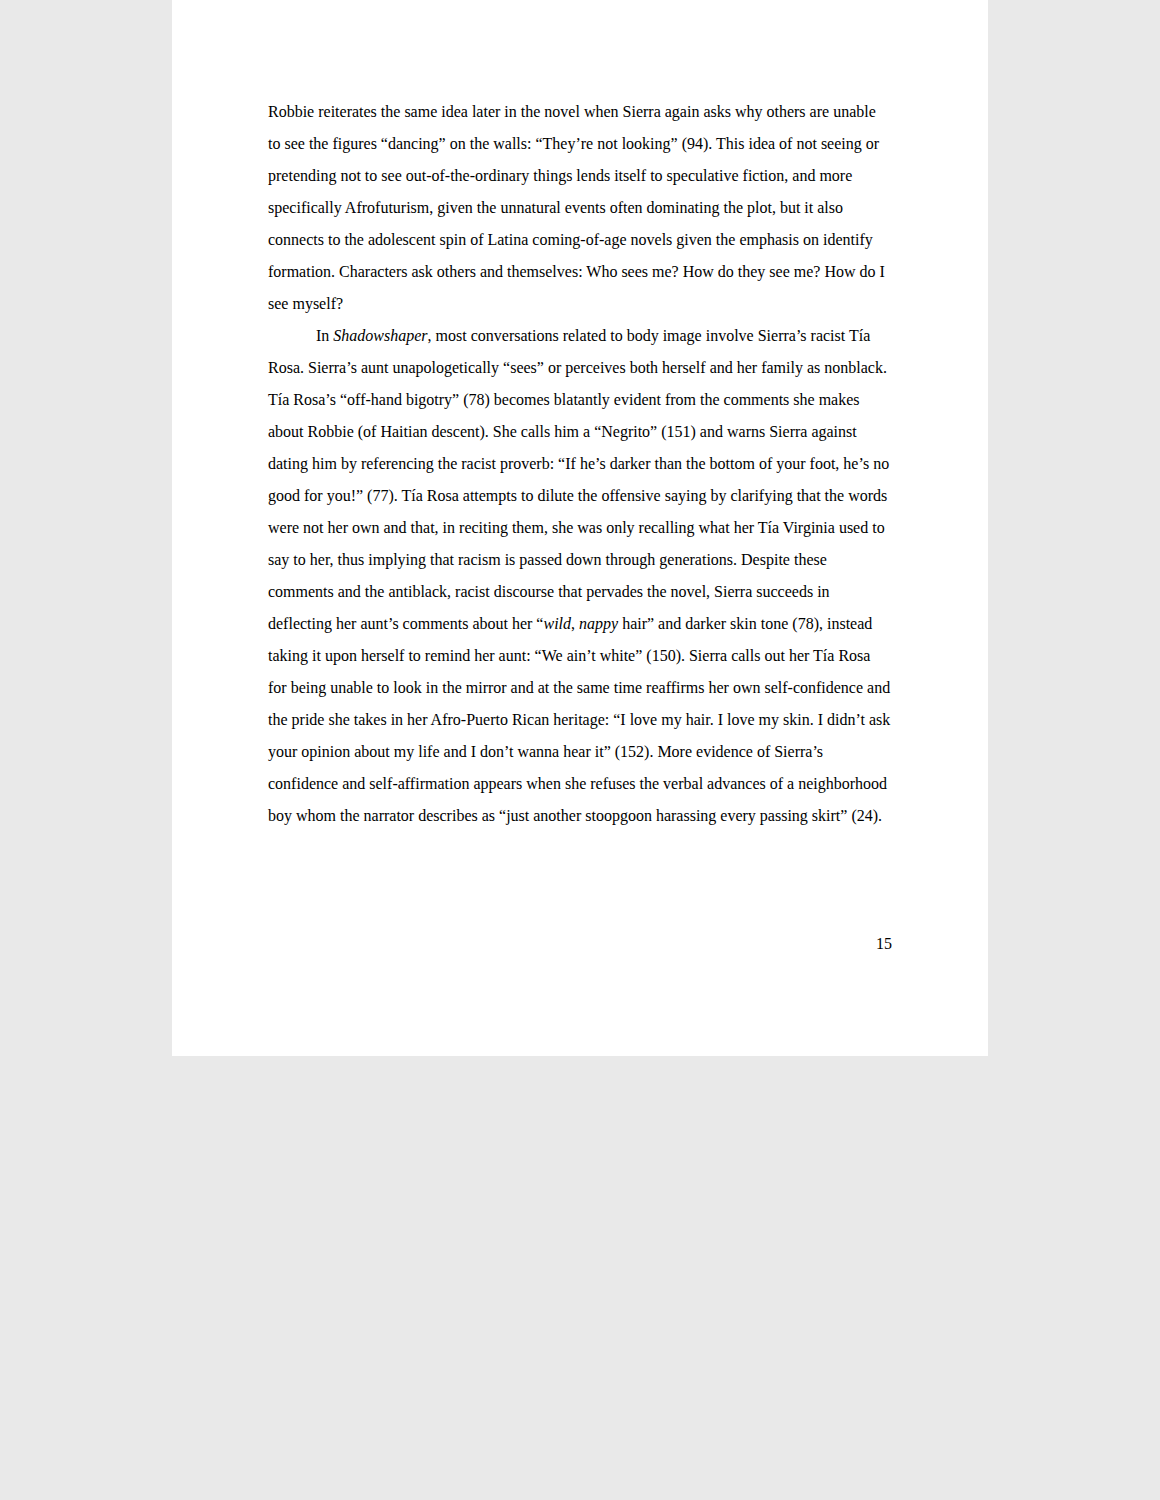Robbie reiterates the same idea later in the novel when Sierra again asks why others are unable to see the figures “dancing” on the walls: “They’re not looking” (94). This idea of not seeing or pretending not to see out-of-the-ordinary things lends itself to speculative fiction, and more specifically Afrofuturism, given the unnatural events often dominating the plot, but it also connects to the adolescent spin of Latina coming-of-age novels given the emphasis on identify formation. Characters ask others and themselves: Who sees me? How do they see me? How do I see myself?
In Shadowshaper, most conversations related to body image involve Sierra’s racist Tía Rosa. Sierra’s aunt unapologetically “sees” or perceives both herself and her family as nonblack. Tía Rosa’s “off-hand bigotry” (78) becomes blatantly evident from the comments she makes about Robbie (of Haitian descent). She calls him a “Negrito” (151) and warns Sierra against dating him by referencing the racist proverb: “If he’s darker than the bottom of your foot, he’s no good for you!” (77). Tía Rosa attempts to dilute the offensive saying by clarifying that the words were not her own and that, in reciting them, she was only recalling what her Tía Virginia used to say to her, thus implying that racism is passed down through generations. Despite these comments and the antiblack, racist discourse that pervades the novel, Sierra succeeds in deflecting her aunt’s comments about her “wild, nappy hair” and darker skin tone (78), instead taking it upon herself to remind her aunt: “We ain’t white” (150). Sierra calls out her Tía Rosa for being unable to look in the mirror and at the same time reaffirms her own self-confidence and the pride she takes in her Afro-Puerto Rican heritage: “I love my hair. I love my skin. I didn’t ask your opinion about my life and I don’t wanna hear it” (152). More evidence of Sierra’s confidence and self-affirmation appears when she refuses the verbal advances of a neighborhood boy whom the narrator describes as “just another stoopgoon harassing every passing skirt” (24).
15